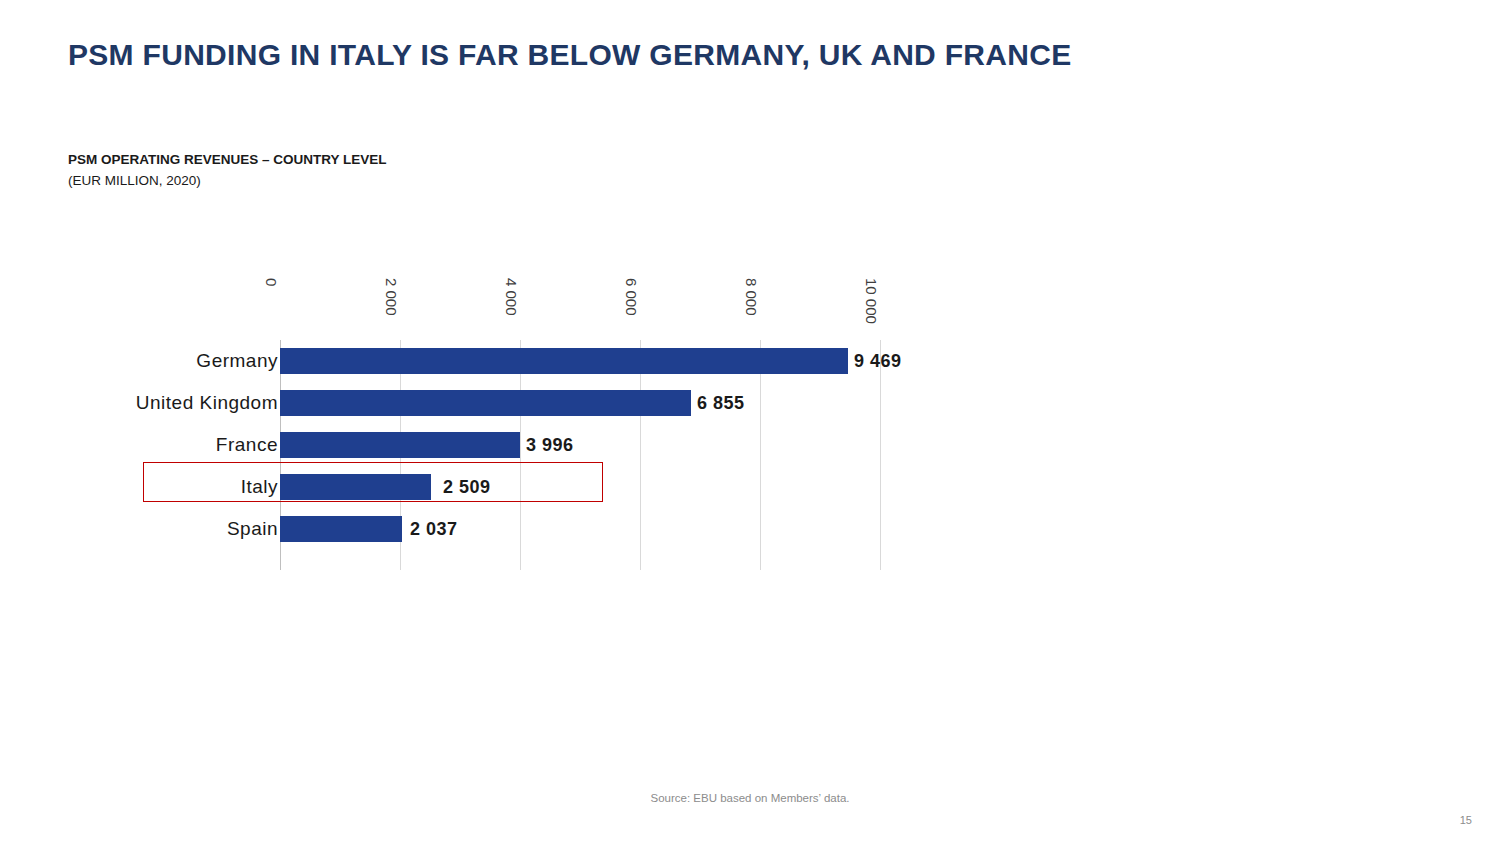PSM FUNDING IN ITALY IS FAR BELOW GERMANY, UK AND FRANCE
PSM OPERATING REVENUES – COUNTRY LEVEL
(EUR MILLION, 2020)
0
2 000
4 000
6 000
8 000
10 000
Germany
9 469
United Kingdom
6 855
France
3 996
Italy
2 509
Spain
2 037
Source: EBU based on Members’ data.
15